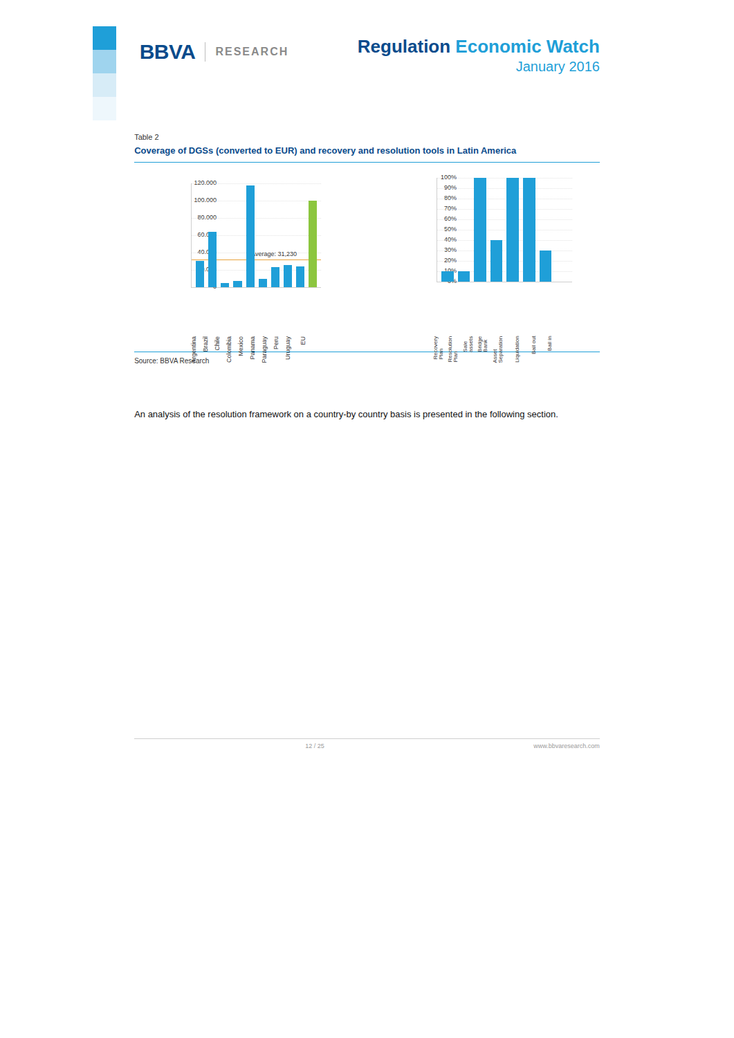BBVA Research
Regulation Economic Watch
January 2016
Table 2
Coverage of DGSs (converted to EUR) and recovery and resolution tools in Latin America
120.000 100.000 80.000 60.000 40.000 20.000 0
Average: 31,230
Argentina Brazil Chile Colombia Mexico Panama Paraguay Peru Uruguay EU
100% 90% 80% 70% 60% 50% 40% 30% 20% 10% 0%
Recovery
Plan Resolution
Plan Sale
assets Bridge
Bank Asset
Separation Liquidation Bail out Bail in
Source: BBVA Research
An analysis of the resolution framework on a country-by country basis is presented in the following section.
12 / 25
www.bbvaresearch.com